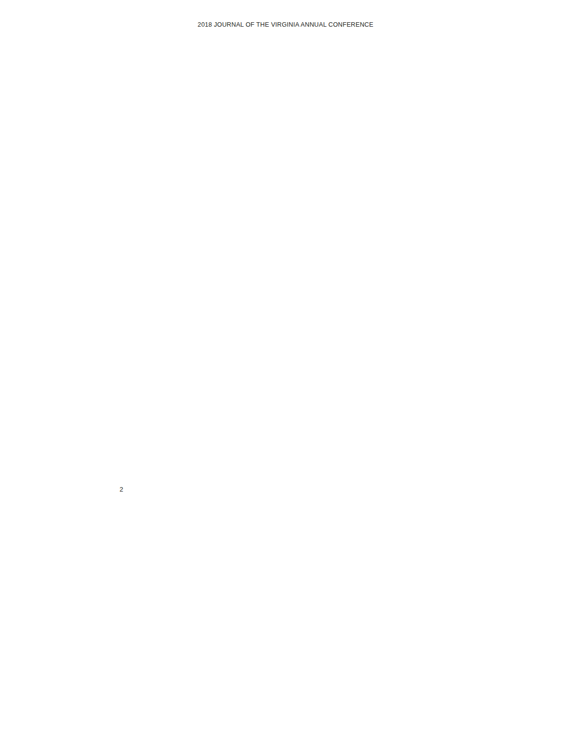2018 Journal of the Virginia Annual Conference
2